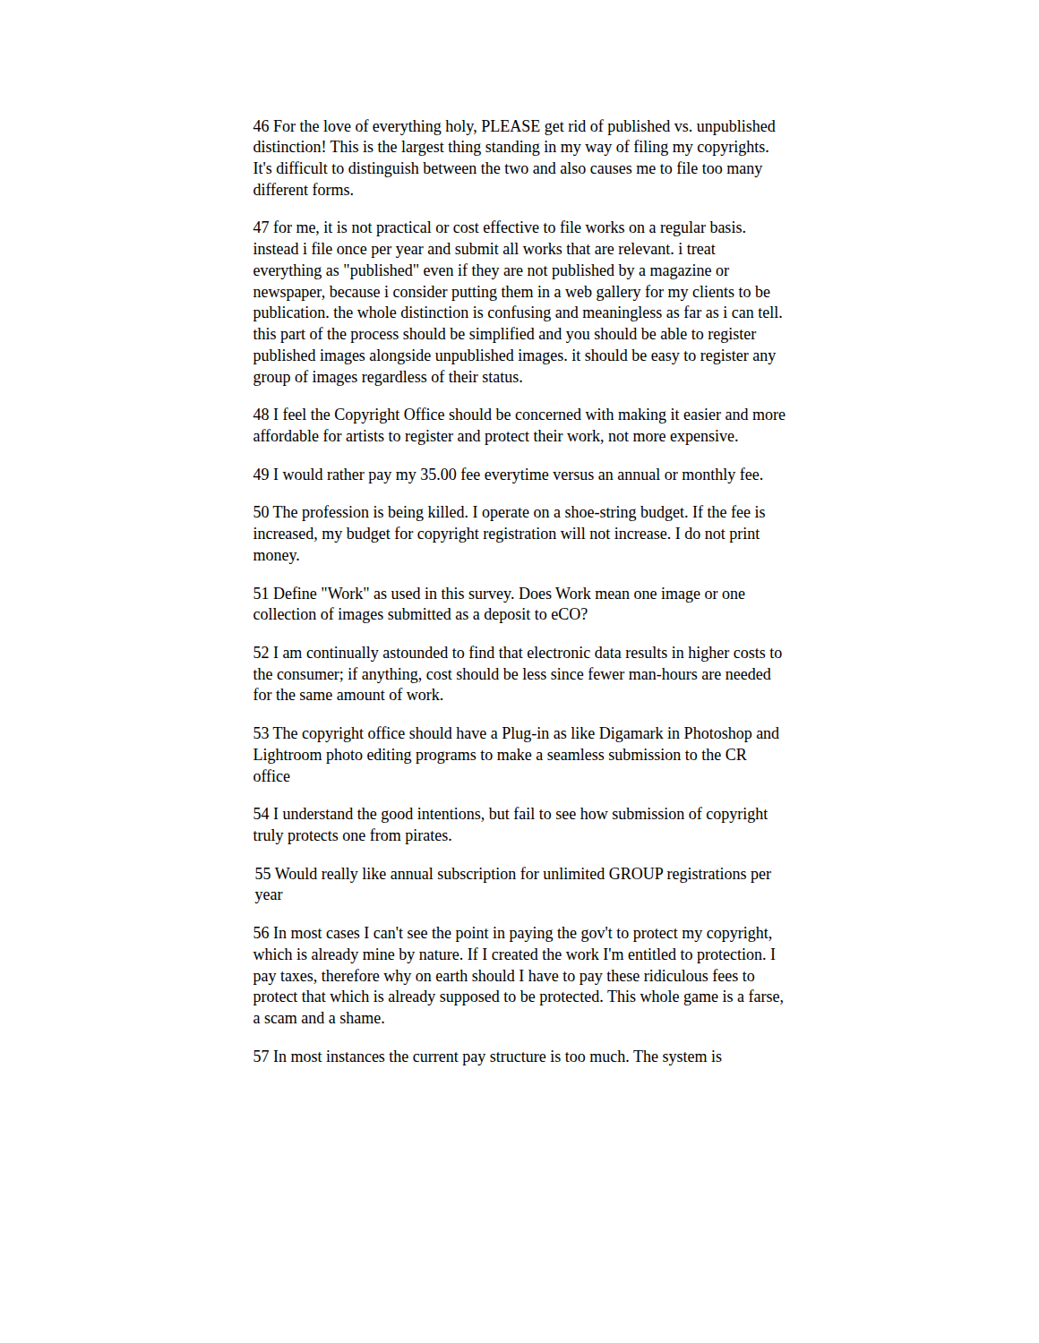46 For the love of everything holy, PLEASE get rid of published vs. unpublished distinction! This is the largest thing standing in my way of filing my copyrights. It's difficult to distinguish between the two and also causes me to file too many different forms.
47 for me, it is not practical or cost effective to file works on a regular basis. instead i file once per year and submit all works that are relevant. i treat everything as "published" even if they are not published by a magazine or newspaper, because i consider putting them in a web gallery for my clients to be publication. the whole distinction is confusing and meaningless as far as i can tell. this part of the process should be simplified and you should be able to register published images alongside unpublished images. it should be easy to register any group of images regardless of their status.
48 I feel the Copyright Office should be concerned with making it easier and more affordable for artists to register and protect their work, not more expensive.
49 I would rather pay my 35.00 fee everytime versus an annual or monthly fee.
50 The profession is being killed. I operate on a shoe-string budget. If the fee is increased, my budget for copyright registration will not increase. I do not print money.
51 Define "Work" as used in this survey. Does Work mean one image or one collection of images submitted as a deposit to eCO?
52 I am continually astounded to find that electronic data results in higher costs to the consumer; if anything, cost should be less since fewer man-hours are needed for the same amount of work.
53 The copyright office should have a Plug-in as like Digamark in Photoshop and Lightroom photo editing programs to make a seamless submission to the CR office
54 I understand the good intentions, but fail to see how submission of copyright truly protects one from pirates.
55 Would really like annual subscription for unlimited GROUP registrations per year
56 In most cases I can't see the point in paying the gov't to protect my copyright, which is already mine by nature. If I created the work I'm entitled to protection. I pay taxes, therefore why on earth should I have to pay these ridiculous fees to protect that which is already supposed to be protected. This whole game is a farse, a scam and a shame.
57 In most instances the current pay structure is too much. The system is